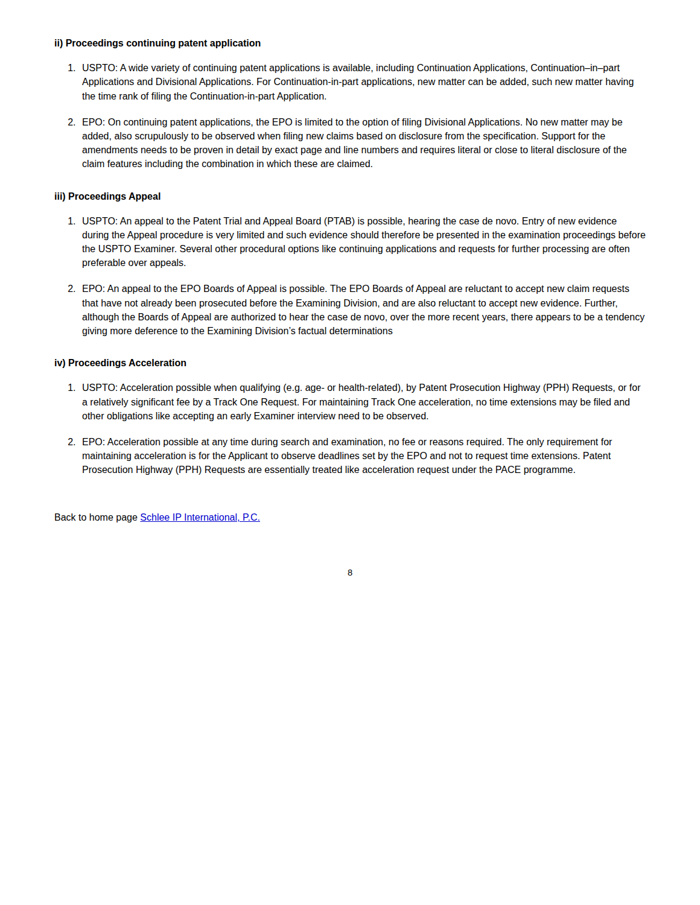ii) Proceedings continuing patent application
USPTO: A wide variety of continuing patent applications is available, including Continuation Applications, Continuation–in–part Applications and Divisional Applications. For Continuation-in-part applications, new matter can be added, such new matter having the time rank of filing the Continuation-in-part Application.
EPO: On continuing patent applications, the EPO is limited to the option of filing Divisional Applications. No new matter may be added, also scrupulously to be observed when filing new claims based on disclosure from the specification. Support for the amendments needs to be proven in detail by exact page and line numbers and requires literal or close to literal disclosure of the claim features including the combination in which these are claimed.
iii) Proceedings Appeal
USPTO: An appeal to the Patent Trial and Appeal Board (PTAB) is possible, hearing the case de novo. Entry of new evidence during the Appeal procedure is very limited and such evidence should therefore be presented in the examination proceedings before the USPTO Examiner. Several other procedural options like continuing applications and requests for further processing are often preferable over appeals.
EPO: An appeal to the EPO Boards of Appeal is possible. The EPO Boards of Appeal are reluctant to accept new claim requests that have not already been prosecuted before the Examining Division, and are also reluctant to accept new evidence. Further, although the Boards of Appeal are authorized to hear the case de novo, over the more recent years, there appears to be a tendency giving more deference to the Examining Division’s factual determinations
iv) Proceedings Acceleration
USPTO: Acceleration possible when qualifying (e.g. age- or health-related), by Patent Prosecution Highway (PPH) Requests, or for a relatively significant fee by a Track One Request. For maintaining Track One acceleration, no time extensions may be filed and other obligations like accepting an early Examiner interview need to be observed.
EPO: Acceleration possible at any time during search and examination, no fee or reasons required. The only requirement for maintaining acceleration is for the Applicant to observe deadlines set by the EPO and not to request time extensions. Patent Prosecution Highway (PPH) Requests are essentially treated like acceleration request under the PACE programme.
Back to home page Schlee IP International, P.C.
8